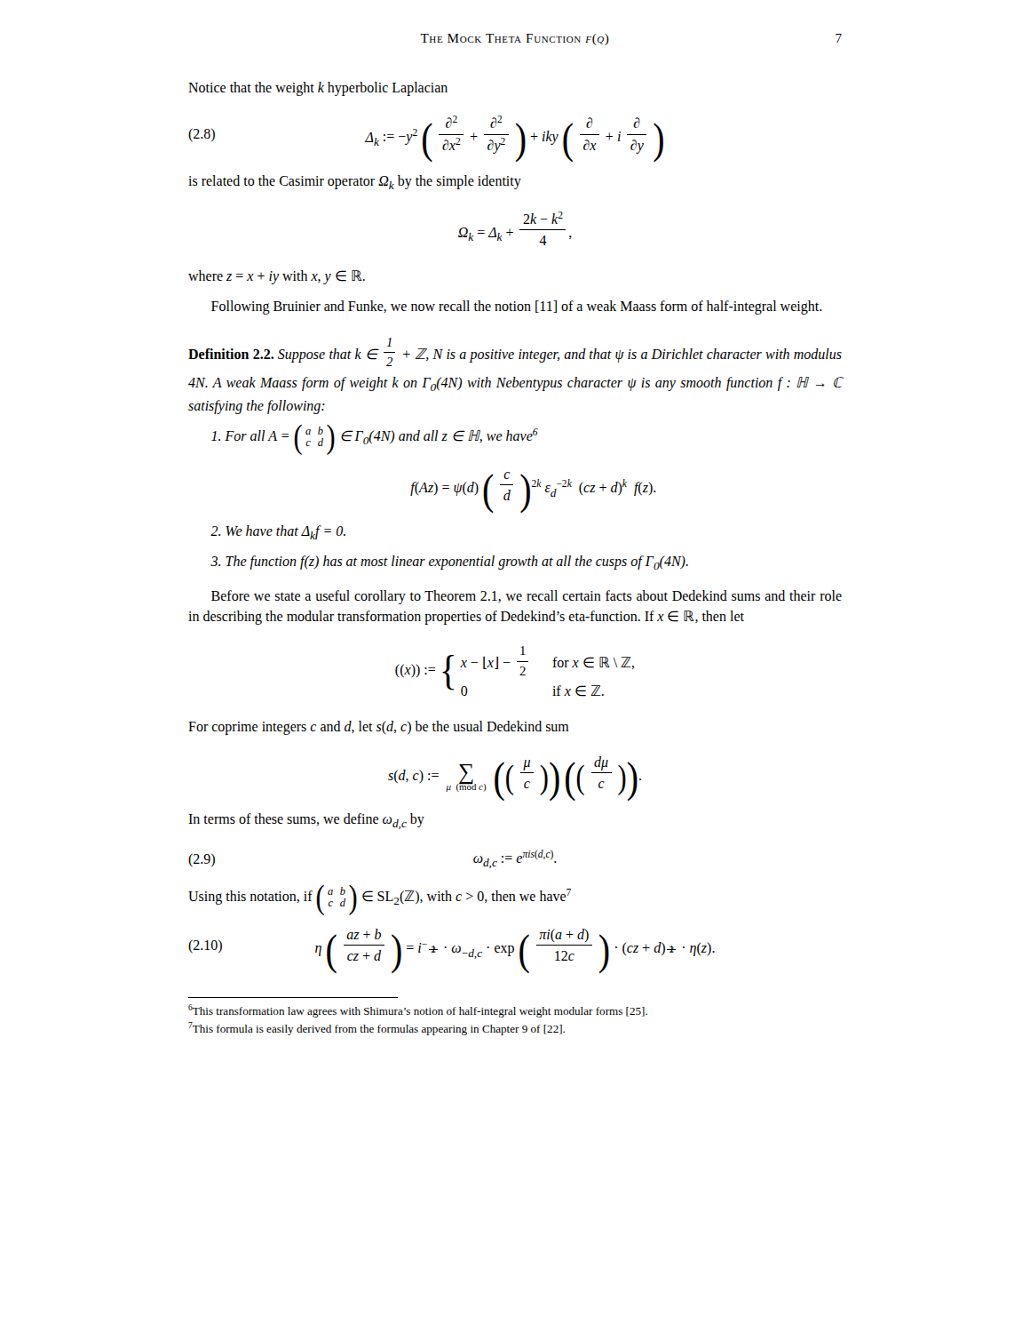The Mock Theta Function f(q) 7
Notice that the weight k hyperbolic Laplacian
(2.8) Δk := −y2 ( ∂2∂x2 + ∂2∂y2 ) + iky ( ∂∂x + i ∂∂y )
is related to the Casimir operator Ωk by the simple identity
Ωk = Δk + 2k − k24,
where z = x + iy with x, y ∈ ℝ.
Following Bruinier and Funke, we now recall the notion [11] of a weak Maass form of half-integral weight.
Definition 2.2. Suppose that k ∈ 12 + ℤ, N is a positive integer, and that ψ is a Dirichlet character with modulus 4N. A weak Maass form of weight k on Γ0(4N) with Nebentypus character ψ is any smooth function f : ℍ → ℂ satisfying the following:
For all A = (a b c d) ∈ Γ0(4N) and all z ∈ ℍ, we have6
f(Az) = ψ(d) ( cd )2k εd−2k (cz + d)k f(z).
We have that Δkf = 0.
The function f(z) has at most linear exponential growth at all the cusps of Γ0(4N).
Before we state a useful corollary to Theorem 2.1, we recall certain facts about Dedekind sums and their role in describing the modular transformation properties of Dedekind’s eta-function. If x ∈ ℝ, then let
((x)) := { x − ⌊x⌋ − 12 for x ∈ ℝ \ ℤ, 0 if x ∈ ℤ.
For coprime integers c and d, let s(d, c) be the usual Dedekind sum
s(d, c) := ∑ μ (mod c) (( μc )) (( dμ c )).
In terms of these sums, we define ωd,c by
(2.9) ωd,c := eπis(d,c).
Using this notation, if (a b c d) ∈ SL2(ℤ), with c > 0, then we have7
(2.10) η ( az + b cz + d ) = i−12 · ω−d,c · exp ( πi(a + d) 12c ) · (cz + d)12 · η(z).
6This transformation law agrees with Shimura’s notion of half-integral weight modular forms [25].
7This formula is easily derived from the formulas appearing in Chapter 9 of [22].